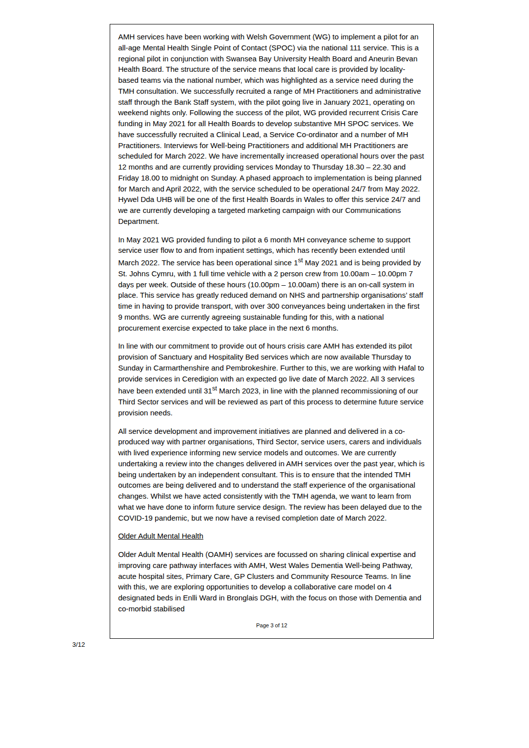AMH services have been working with Welsh Government (WG) to implement a pilot for an all-age Mental Health Single Point of Contact (SPOC) via the national 111 service. This is a regional pilot in conjunction with Swansea Bay University Health Board and Aneurin Bevan Health Board. The structure of the service means that local care is provided by locality-based teams via the national number, which was highlighted as a service need during the TMH consultation. We successfully recruited a range of MH Practitioners and administrative staff through the Bank Staff system, with the pilot going live in January 2021, operating on weekend nights only. Following the success of the pilot, WG provided recurrent Crisis Care funding in May 2021 for all Health Boards to develop substantive MH SPOC services. We have successfully recruited a Clinical Lead, a Service Co-ordinator and a number of MH Practitioners. Interviews for Well-being Practitioners and additional MH Practitioners are scheduled for March 2022. We have incrementally increased operational hours over the past 12 months and are currently providing services Monday to Thursday 18.30 – 22.30 and Friday 18.00 to midnight on Sunday. A phased approach to implementation is being planned for March and April 2022, with the service scheduled to be operational 24/7 from May 2022. Hywel Dda UHB will be one of the first Health Boards in Wales to offer this service 24/7 and we are currently developing a targeted marketing campaign with our Communications Department.
In May 2021 WG provided funding to pilot a 6 month MH conveyance scheme to support service user flow to and from inpatient settings, which has recently been extended until March 2022. The service has been operational since 1st May 2021 and is being provided by St. Johns Cymru, with 1 full time vehicle with a 2 person crew from 10.00am – 10.00pm 7 days per week. Outside of these hours (10.00pm – 10.00am) there is an on-call system in place. This service has greatly reduced demand on NHS and partnership organisations’ staff time in having to provide transport, with over 300 conveyances being undertaken in the first 9 months. WG are currently agreeing sustainable funding for this, with a national procurement exercise expected to take place in the next 6 months.
In line with our commitment to provide out of hours crisis care AMH has extended its pilot provision of Sanctuary and Hospitality Bed services which are now available Thursday to Sunday in Carmarthenshire and Pembrokeshire. Further to this, we are working with Hafal to provide services in Ceredigion with an expected go live date of March 2022. All 3 services have been extended until 31st March 2023, in line with the planned recommissioning of our Third Sector services and will be reviewed as part of this process to determine future service provision needs.
All service development and improvement initiatives are planned and delivered in a co-produced way with partner organisations, Third Sector, service users, carers and individuals with lived experience informing new service models and outcomes. We are currently undertaking a review into the changes delivered in AMH services over the past year, which is being undertaken by an independent consultant. This is to ensure that the intended TMH outcomes are being delivered and to understand the staff experience of the organisational changes. Whilst we have acted consistently with the TMH agenda, we want to learn from what we have done to inform future service design. The review has been delayed due to the COVID-19 pandemic, but we now have a revised completion date of March 2022.
Older Adult Mental Health
Older Adult Mental Health (OAMH) services are focussed on sharing clinical expertise and improving care pathway interfaces with AMH, West Wales Dementia Well-being Pathway, acute hospital sites, Primary Care, GP Clusters and Community Resource Teams. In line with this, we are exploring opportunities to develop a collaborative care model on 4 designated beds in Enlli Ward in Bronglais DGH, with the focus on those with Dementia and co-morbid stabilised
Page 3 of 12
3/12